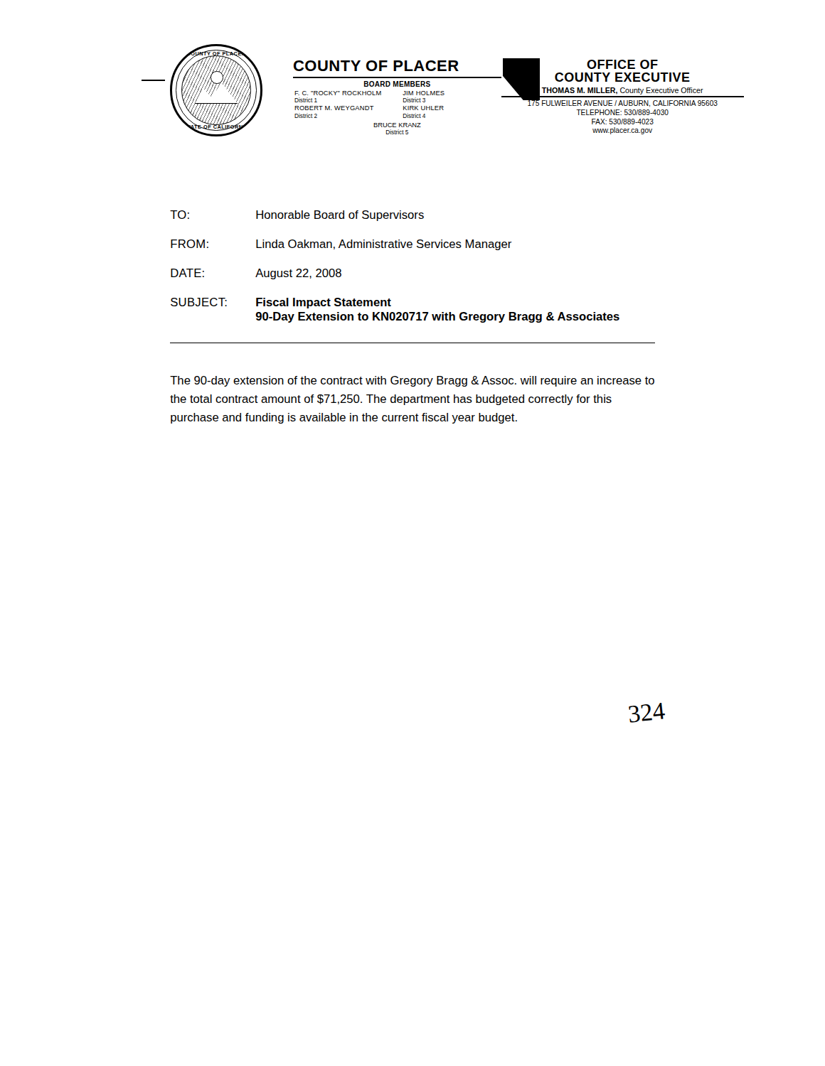COUNTY OF PLACER
STATE OF CALIFORNIA
COUNTY OF PLACER
BOARD MEMBERS
| F. C. "ROCKY" ROCKHOLM District 1 | JIM HOLMES District 3 |
| ROBERT M. WEYGANDT District 2 | KIRK UHLER District 4 |
BRUCE KRANZ
District 5
OFFICE OF
COUNTY EXECUTIVE
THOMAS M. MILLER, County Executive Officer
175 FULWEILER AVENUE / AUBURN, CALIFORNIA 95603
TELEPHONE: 530/889-4030
FAX: 530/889-4023
www.placer.ca.gov
| TO: | Honorable Board of Supervisors |
| FROM: | Linda Oakman, Administrative Services Manager |
| DATE: | August 22, 2008 |
| SUBJECT: | Fiscal Impact Statement 90-Day Extension to KN020717 with Gregory Bragg & Associates |
The 90-day extension of the contract with Gregory Bragg & Assoc. will require an increase to the total contract amount of $71,250. The department has budgeted correctly for this purchase and funding is available in the current fiscal year budget.
324